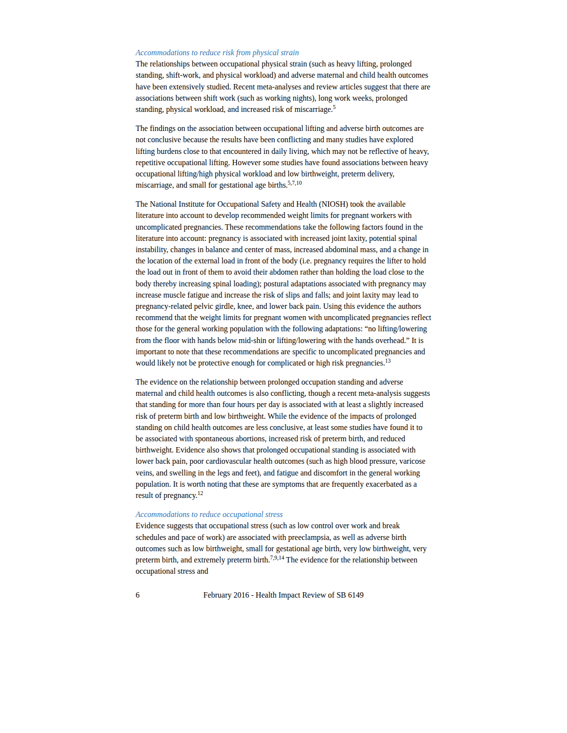Accommodations to reduce risk from physical strain
The relationships between occupational physical strain (such as heavy lifting, prolonged standing, shift-work, and physical workload) and adverse maternal and child health outcomes have been extensively studied. Recent meta-analyses and review articles suggest that there are associations between shift work (such as working nights), long work weeks, prolonged standing, physical workload, and increased risk of miscarriage.5
The findings on the association between occupational lifting and adverse birth outcomes are not conclusive because the results have been conflicting and many studies have explored lifting burdens close to that encountered in daily living, which may not be reflective of heavy, repetitive occupational lifting. However some studies have found associations between heavy occupational lifting/high physical workload and low birthweight, preterm delivery, miscarriage, and small for gestational age births.5,7,10
The National Institute for Occupational Safety and Health (NIOSH) took the available literature into account to develop recommended weight limits for pregnant workers with uncomplicated pregnancies. These recommendations take the following factors found in the literature into account: pregnancy is associated with increased joint laxity, potential spinal instability, changes in balance and center of mass, increased abdominal mass, and a change in the location of the external load in front of the body (i.e. pregnancy requires the lifter to hold the load out in front of them to avoid their abdomen rather than holding the load close to the body thereby increasing spinal loading); postural adaptations associated with pregnancy may increase muscle fatigue and increase the risk of slips and falls; and joint laxity may lead to pregnancy-related pelvic girdle, knee, and lower back pain. Using this evidence the authors recommend that the weight limits for pregnant women with uncomplicated pregnancies reflect those for the general working population with the following adaptations: “no lifting/lowering from the floor with hands below mid-shin or lifting/lowering with the hands overhead.” It is important to note that these recommendations are specific to uncomplicated pregnancies and would likely not be protective enough for complicated or high risk pregnancies.13
The evidence on the relationship between prolonged occupation standing and adverse maternal and child health outcomes is also conflicting, though a recent meta-analysis suggests that standing for more than four hours per day is associated with at least a slightly increased risk of preterm birth and low birthweight. While the evidence of the impacts of prolonged standing on child health outcomes are less conclusive, at least some studies have found it to be associated with spontaneous abortions, increased risk of preterm birth, and reduced birthweight. Evidence also shows that prolonged occupational standing is associated with lower back pain, poor cardiovascular health outcomes (such as high blood pressure, varicose veins, and swelling in the legs and feet), and fatigue and discomfort in the general working population. It is worth noting that these are symptoms that are frequently exacerbated as a result of pregnancy.12
Accommodations to reduce occupational stress
Evidence suggests that occupational stress (such as low control over work and break schedules and pace of work) are associated with preeclampsia, as well as adverse birth outcomes such as low birthweight, small for gestational age birth, very low birthweight, very preterm birth, and extremely preterm birth.7,9,14 The evidence for the relationship between occupational stress and
6
February 2016 - Health Impact Review of SB 6149